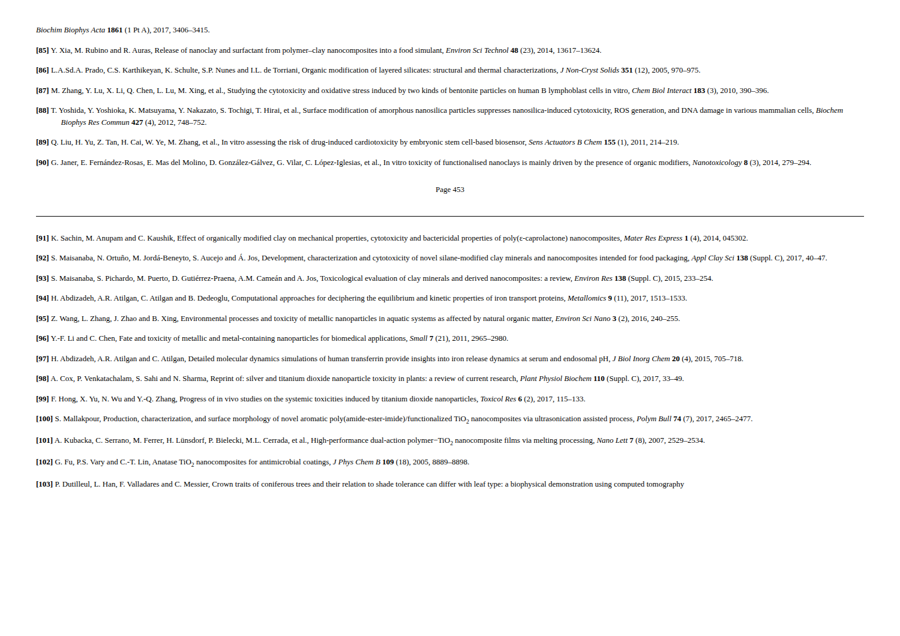Biochim Biophys Acta 1861 (1 Pt A), 2017, 3406–3415.
[85] Y. Xia, M. Rubino and R. Auras, Release of nanoclay and surfactant from polymer–clay nanocomposites into a food simulant, Environ Sci Technol 48 (23), 2014, 13617–13624.
[86] L.A.Sd.A. Prado, C.S. Karthikeyan, K. Schulte, S.P. Nunes and I.L. de Torriani, Organic modification of layered silicates: structural and thermal characterizations, J Non-Cryst Solids 351 (12), 2005, 970–975.
[87] M. Zhang, Y. Lu, X. Li, Q. Chen, L. Lu, M. Xing, et al., Studying the cytotoxicity and oxidative stress induced by two kinds of bentonite particles on human B lymphoblast cells in vitro, Chem Biol Interact 183 (3), 2010, 390–396.
[88] T. Yoshida, Y. Yoshioka, K. Matsuyama, Y. Nakazato, S. Tochigi, T. Hirai, et al., Surface modification of amorphous nanosilica particles suppresses nanosilica-induced cytotoxicity, ROS generation, and DNA damage in various mammalian cells, Biochem Biophys Res Commun 427 (4), 2012, 748–752.
[89] Q. Liu, H. Yu, Z. Tan, H. Cai, W. Ye, M. Zhang, et al., In vitro assessing the risk of drug-induced cardiotoxicity by embryonic stem cell-based biosensor, Sens Actuators B Chem 155 (1), 2011, 214–219.
[90] G. Janer, E. Fernández-Rosas, E. Mas del Molino, D. González-Gálvez, G. Vilar, C. López-Iglesias, et al., In vitro toxicity of functionalised nanoclays is mainly driven by the presence of organic modifiers, Nanotoxicology 8 (3), 2014, 279–294.
Page 453
[91] K. Sachin, M. Anupam and C. Kaushik, Effect of organically modified clay on mechanical properties, cytotoxicity and bactericidal properties of poly(ε-caprolactone) nanocomposites, Mater Res Express 1 (4), 2014, 045302.
[92] S. Maisanaba, N. Ortuño, M. Jordá-Beneyto, S. Aucejo and Á. Jos, Development, characterization and cytotoxicity of novel silane-modified clay minerals and nanocomposites intended for food packaging, Appl Clay Sci 138 (Suppl. C), 2017, 40–47.
[93] S. Maisanaba, S. Pichardo, M. Puerto, D. Gutiérrez-Praena, A.M. Cameán and A. Jos, Toxicological evaluation of clay minerals and derived nanocomposites: a review, Environ Res 138 (Suppl. C), 2015, 233–254.
[94] H. Abdizadeh, A.R. Atilgan, C. Atilgan and B. Dedeoglu, Computational approaches for deciphering the equilibrium and kinetic properties of iron transport proteins, Metallomics 9 (11), 2017, 1513–1533.
[95] Z. Wang, L. Zhang, J. Zhao and B. Xing, Environmental processes and toxicity of metallic nanoparticles in aquatic systems as affected by natural organic matter, Environ Sci Nano 3 (2), 2016, 240–255.
[96] Y.-F. Li and C. Chen, Fate and toxicity of metallic and metal-containing nanoparticles for biomedical applications, Small 7 (21), 2011, 2965–2980.
[97] H. Abdizadeh, A.R. Atilgan and C. Atilgan, Detailed molecular dynamics simulations of human transferrin provide insights into iron release dynamics at serum and endosomal pH, J Biol Inorg Chem 20 (4), 2015, 705–718.
[98] A. Cox, P. Venkatachalam, S. Sahi and N. Sharma, Reprint of: silver and titanium dioxide nanoparticle toxicity in plants: a review of current research, Plant Physiol Biochem 110 (Suppl. C), 2017, 33–49.
[99] F. Hong, X. Yu, N. Wu and Y.-Q. Zhang, Progress of in vivo studies on the systemic toxicities induced by titanium dioxide nanoparticles, Toxicol Res 6 (2), 2017, 115–133.
[100] S. Mallakpour, Production, characterization, and surface morphology of novel aromatic poly(amide-ester-imide)/functionalized TiO2 nanocomposites via ultrasonication assisted process, Polym Bull 74 (7), 2017, 2465–2477.
[101] A. Kubacka, C. Serrano, M. Ferrer, H. Lünsdorf, P. Bielecki, M.L. Cerrada, et al., High-performance dual-action polymer−TiO2 nanocomposite films via melting processing, Nano Lett 7 (8), 2007, 2529–2534.
[102] G. Fu, P.S. Vary and C.-T. Lin, Anatase TiO2 nanocomposites for antimicrobial coatings, J Phys Chem B 109 (18), 2005, 8889–8898.
[103] P. Dutilleul, L. Han, F. Valladares and C. Messier, Crown traits of coniferous trees and their relation to shade tolerance can differ with leaf type: a biophysical demonstration using computed tomography